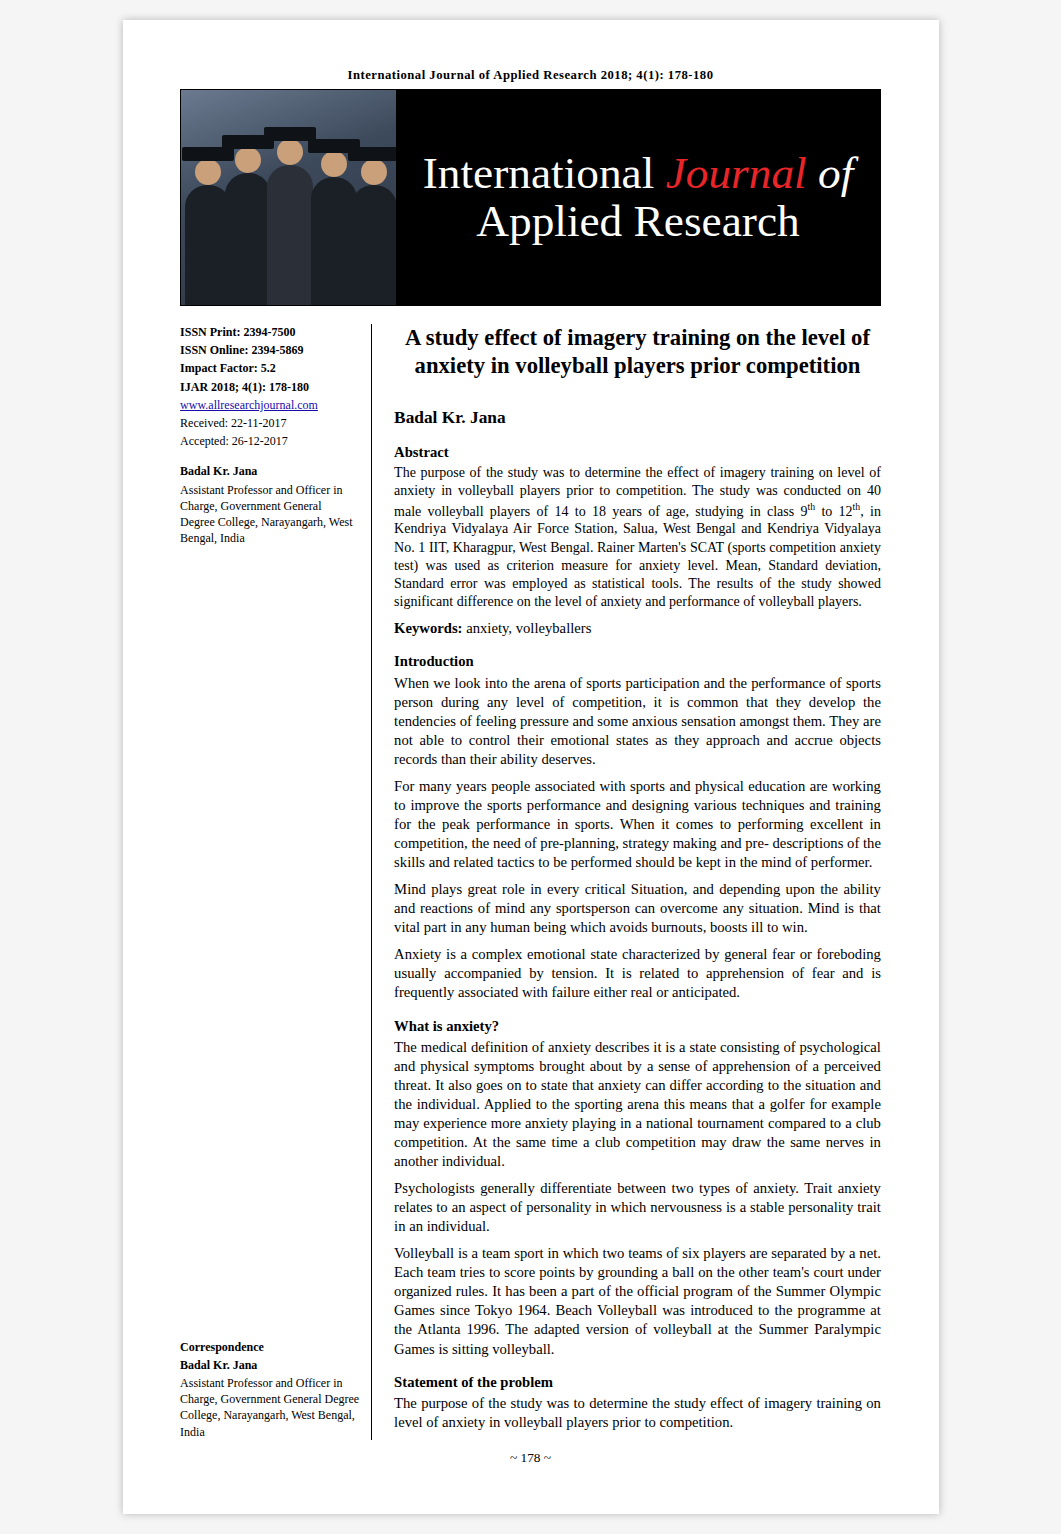International Journal of Applied Research 2018; 4(1): 178-180
International Journal of Applied Research
ISSN Print: 2394-7500
ISSN Online: 2394-5869
Impact Factor: 5.2
IJAR 2018; 4(1): 178-180
www.allresearchjournal.com
Received: 22-11-2017
Accepted: 26-12-2017
Badal Kr. Jana
Assistant Professor and Officer in Charge, Government General Degree College, Narayangarh, West Bengal, India
Correspondence
Badal Kr. Jana
Assistant Professor and Officer in Charge, Government General Degree College, Narayangarh, West Bengal, India
A study effect of imagery training on the level of anxiety in volleyball players prior competition
Badal Kr. Jana
Abstract
The purpose of the study was to determine the effect of imagery training on level of anxiety in volleyball players prior to competition. The study was conducted on 40 male volleyball players of 14 to 18 years of age, studying in class 9th to 12th, in Kendriya Vidyalaya Air Force Station, Salua, West Bengal and Kendriya Vidyalaya No. 1 IIT, Kharagpur, West Bengal. Rainer Marten's SCAT (sports competition anxiety test) was used as criterion measure for anxiety level. Mean, Standard deviation, Standard error was employed as statistical tools. The results of the study showed significant difference on the level of anxiety and performance of volleyball players.
Keywords: anxiety, volleyballers
Introduction
When we look into the arena of sports participation and the performance of sports person during any level of competition, it is common that they develop the tendencies of feeling pressure and some anxious sensation amongst them. They are not able to control their emotional states as they approach and accrue objects records than their ability deserves.
For many years people associated with sports and physical education are working to improve the sports performance and designing various techniques and training for the peak performance in sports. When it comes to performing excellent in competition, the need of pre-planning, strategy making and pre- descriptions of the skills and related tactics to be performed should be kept in the mind of performer.
Mind plays great role in every critical Situation, and depending upon the ability and reactions of mind any sportsperson can overcome any situation. Mind is that vital part in any human being which avoids burnouts, boosts ill to win.
Anxiety is a complex emotional state characterized by general fear or foreboding usually accompanied by tension. It is related to apprehension of fear and is frequently associated with failure either real or anticipated.
What is anxiety?
The medical definition of anxiety describes it is a state consisting of psychological and physical symptoms brought about by a sense of apprehension of a perceived threat. It also goes on to state that anxiety can differ according to the situation and the individual. Applied to the sporting arena this means that a golfer for example may experience more anxiety playing in a national tournament compared to a club competition. At the same time a club competition may draw the same nerves in another individual.
Psychologists generally differentiate between two types of anxiety. Trait anxiety relates to an aspect of personality in which nervousness is a stable personality trait in an individual.
Volleyball is a team sport in which two teams of six players are separated by a net. Each team tries to score points by grounding a ball on the other team's court under organized rules. It has been a part of the official program of the Summer Olympic Games since Tokyo 1964. Beach Volleyball was introduced to the programme at the Atlanta 1996. The adapted version of volleyball at the Summer Paralympic Games is sitting volleyball.
Statement of the problem
The purpose of the study was to determine the study effect of imagery training on level of anxiety in volleyball players prior to competition.
~ 178 ~